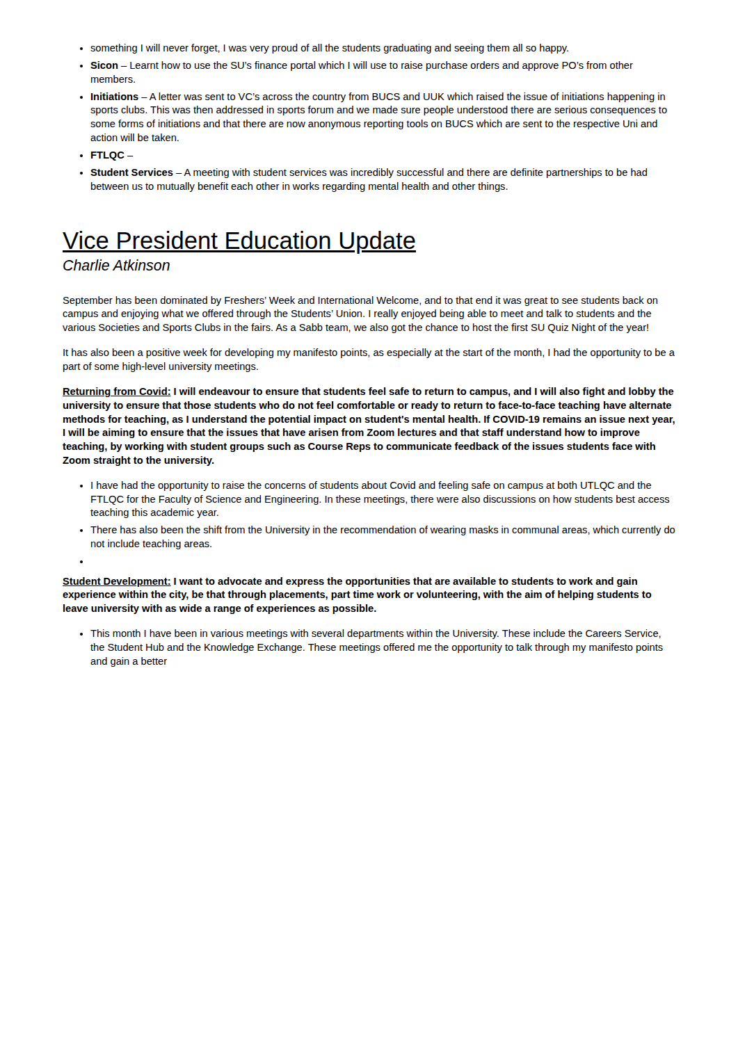something I will never forget, I was very proud of all the students graduating and seeing them all so happy.
Sicon – Learnt how to use the SU’s finance portal which I will use to raise purchase orders and approve PO’s from other members.
Initiations – A letter was sent to VC’s across the country from BUCS and UUK which raised the issue of initiations happening in sports clubs. This was then addressed in sports forum and we made sure people understood there are serious consequences to some forms of initiations and that there are now anonymous reporting tools on BUCS which are sent to the respective Uni and action will be taken.
FTLQC –
Student Services – A meeting with student services was incredibly successful and there are definite partnerships to be had between us to mutually benefit each other in works regarding mental health and other things.
Vice President Education Update
Charlie Atkinson
September has been dominated by Freshers’ Week and International Welcome, and to that end it was great to see students back on campus and enjoying what we offered through the Students’ Union. I really enjoyed being able to meet and talk to students and the various Societies and Sports Clubs in the fairs. As a Sabb team, we also got the chance to host the first SU Quiz Night of the year!
It has also been a positive week for developing my manifesto points, as especially at the start of the month, I had the opportunity to be a part of some high-level university meetings.
Returning from Covid: I will endeavour to ensure that students feel safe to return to campus, and I will also fight and lobby the university to ensure that those students who do not feel comfortable or ready to return to face-to-face teaching have alternate methods for teaching, as I understand the potential impact on student's mental health. If COVID-19 remains an issue next year, I will be aiming to ensure that the issues that have arisen from Zoom lectures and that staff understand how to improve teaching, by working with student groups such as Course Reps to communicate feedback of the issues students face with Zoom straight to the university.
I have had the opportunity to raise the concerns of students about Covid and feeling safe on campus at both UTLQC and the FTLQC for the Faculty of Science and Engineering. In these meetings, there were also discussions on how students best access teaching this academic year.
There has also been the shift from the University in the recommendation of wearing masks in communal areas, which currently do not include teaching areas.
Student Development: I want to advocate and express the opportunities that are available to students to work and gain experience within the city, be that through placements, part time work or volunteering, with the aim of helping students to leave university with as wide a range of experiences as possible.
This month I have been in various meetings with several departments within the University. These include the Careers Service, the Student Hub and the Knowledge Exchange. These meetings offered me the opportunity to talk through my manifesto points and gain a better